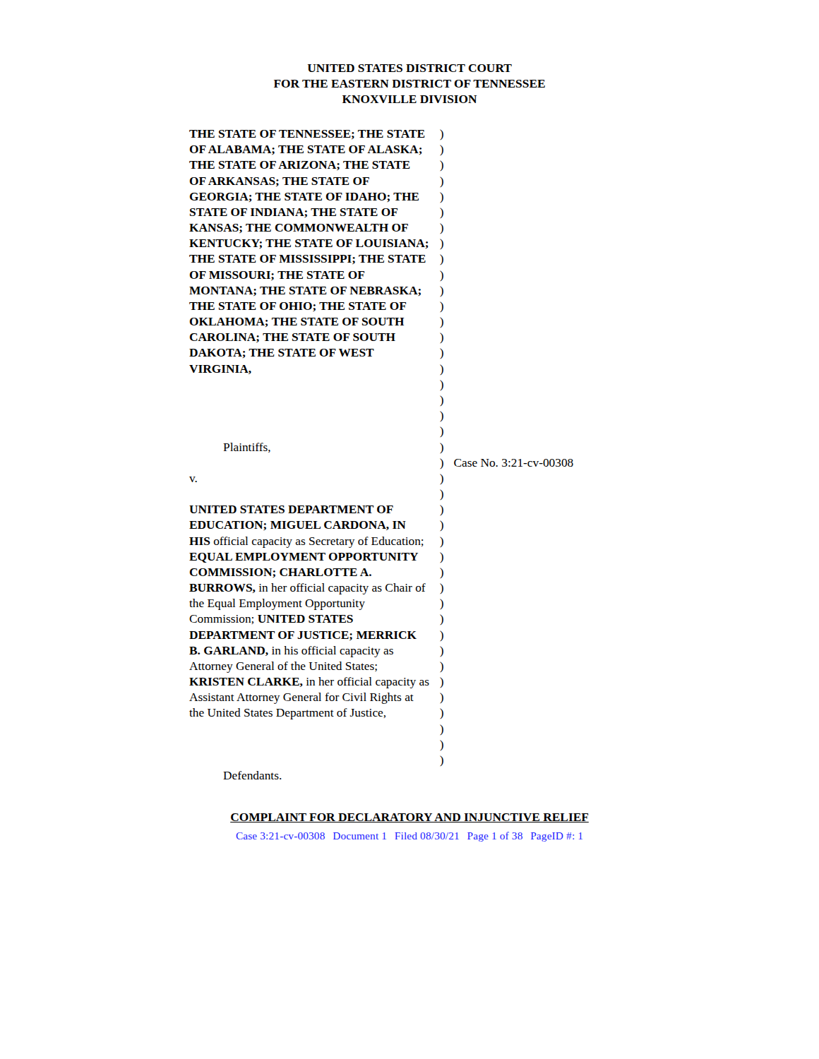UNITED STATES DISTRICT COURT
FOR THE EASTERN DISTRICT OF TENNESSEE
KNOXVILLE DIVISION
| THE STATE OF TENNESSEE; THE STATE OF ALABAMA; THE STATE OF ALASKA; THE STATE OF ARIZONA; THE STATE OF ARKANSAS; THE STATE OF GEORGIA; THE STATE OF IDAHO; THE STATE OF INDIANA; THE STATE OF KANSAS; THE COMMONWEALTH OF KENTUCKY; THE STATE OF LOUISIANA; THE STATE OF MISSISSIPPI; THE STATE OF MISSOURI; THE STATE OF MONTANA; THE STATE OF NEBRASKA; THE STATE OF OHIO; THE STATE OF OKLAHOMA; THE STATE OF SOUTH CAROLINA; THE STATE OF SOUTH DAKOTA; THE STATE OF WEST VIRGINIA, | ) ) ) ) ) ) ) ) ) ) ) ) ) ) ) ) ) ) ) | |
| | ) | |
| Plaintiffs, | ) | |
| | ) | Case No. 3:21-cv-00308 |
| v. | ) | |
| | ) | |
| UNITED STATES DEPARTMENT OF EDUCATION; MIGUEL CARDONA, in his official capacity as Secretary of Education; EQUAL EMPLOYMENT OPPORTUNITY COMMISSION; CHARLOTTE A. BURROWS, in her official capacity as Chair of the Equal Employment Opportunity Commission; UNITED STATES DEPARTMENT OF JUSTICE; MERRICK B. GARLAND, in his official capacity as Attorney General of the United States; KRISTEN CLARKE, in her official capacity as Assistant Attorney General for Civil Rights at the United States Department of Justice, | ) ) ) ) ) ) ) ) ) ) ) ) ) ) ) ) | |
| | ) | |
| Defendants. | | |
COMPLAINT FOR DECLARATORY AND INJUNCTIVE RELIEF
Case 3:21-cv-00308 Document 1 Filed 08/30/21 Page 1 of 38 PageID #: 1